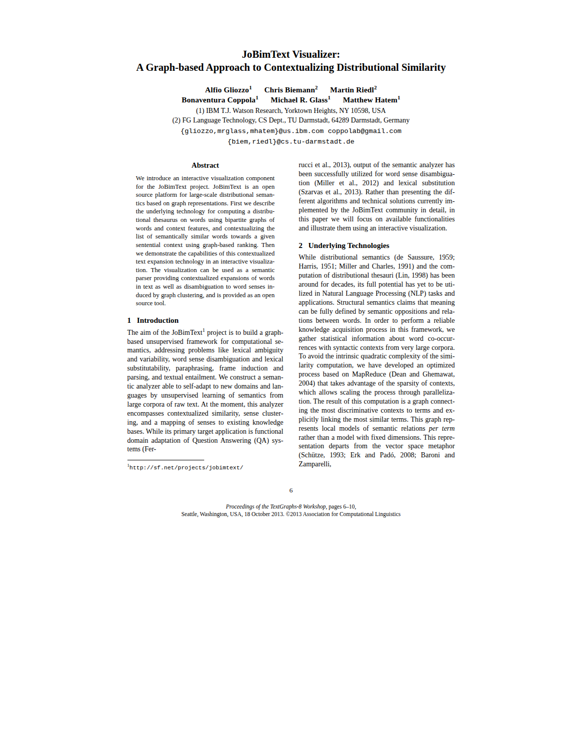JoBimText Visualizer:
A Graph-based Approach to Contextualizing Distributional Similarity
Alfio Gliozzo1 Chris Biemann2 Martin Riedl2
Bonaventura Coppola1 Michael R. Glass1 Matthew Hatem1
(1) IBM T.J. Watson Research, Yorktown Heights, NY 10598, USA
(2) FG Language Technology, CS Dept., TU Darmstadt, 64289 Darmstadt, Germany
{gliozzo,mrglass,mhatem}@us.ibm.com coppolab@gmail.com
{biem,riedl}@cs.tu-darmstadt.de
Abstract
We introduce an interactive visualization component for the JoBimText project. JoBimText is an open source platform for large-scale distributional semantics based on graph representations. First we describe the underlying technology for computing a distributional thesaurus on words using bipartite graphs of words and context features, and contextualizing the list of semantically similar words towards a given sentential context using graph-based ranking. Then we demonstrate the capabilities of this contextualized text expansion technology in an interactive visualization. The visualization can be used as a semantic parser providing contextualized expansions of words in text as well as disambiguation to word senses induced by graph clustering, and is provided as an open source tool.
1 Introduction
The aim of the JoBimText1 project is to build a graph-based unsupervised framework for computational semantics, addressing problems like lexical ambiguity and variability, word sense disambiguation and lexical substitutability, paraphrasing, frame induction and parsing, and textual entailment. We construct a semantic analyzer able to self-adapt to new domains and languages by unsupervised learning of semantics from large corpora of raw text. At the moment, this analyzer encompasses contextualized similarity, sense clustering, and a mapping of senses to existing knowledge bases. While its primary target application is functional domain adaptation of Question Answering (QA) systems (Fer-
1 http://sf.net/projects/jobimtext/
rucci et al., 2013), output of the semantic analyzer has been successfully utilized for word sense disambiguation (Miller et al., 2012) and lexical substitution (Szarvas et al., 2013). Rather than presenting the different algorithms and technical solutions currently implemented by the JoBimText community in detail, in this paper we will focus on available functionalities and illustrate them using an interactive visualization.
2 Underlying Technologies
While distributional semantics (de Saussure, 1959; Harris, 1951; Miller and Charles, 1991) and the computation of distributional thesauri (Lin, 1998) has been around for decades, its full potential has yet to be utilized in Natural Language Processing (NLP) tasks and applications. Structural semantics claims that meaning can be fully defined by semantic oppositions and relations between words. In order to perform a reliable knowledge acquisition process in this framework, we gather statistical information about word co-occurrences with syntactic contexts from very large corpora. To avoid the intrinsic quadratic complexity of the similarity computation, we have developed an optimized process based on MapReduce (Dean and Ghemawat, 2004) that takes advantage of the sparsity of contexts, which allows scaling the process through parallelization. The result of this computation is a graph connecting the most discriminative contexts to terms and explicitly linking the most similar terms. This graph represents local models of semantic relations per term rather than a model with fixed dimensions. This representation departs from the vector space metaphor (Schütze, 1993; Erk and Padó, 2008; Baroni and Zamparelli,
6
Proceedings of the TextGraphs-8 Workshop, pages 6–10,
Seattle, Washington, USA, 18 October 2013. ©2013 Association for Computational Linguistics